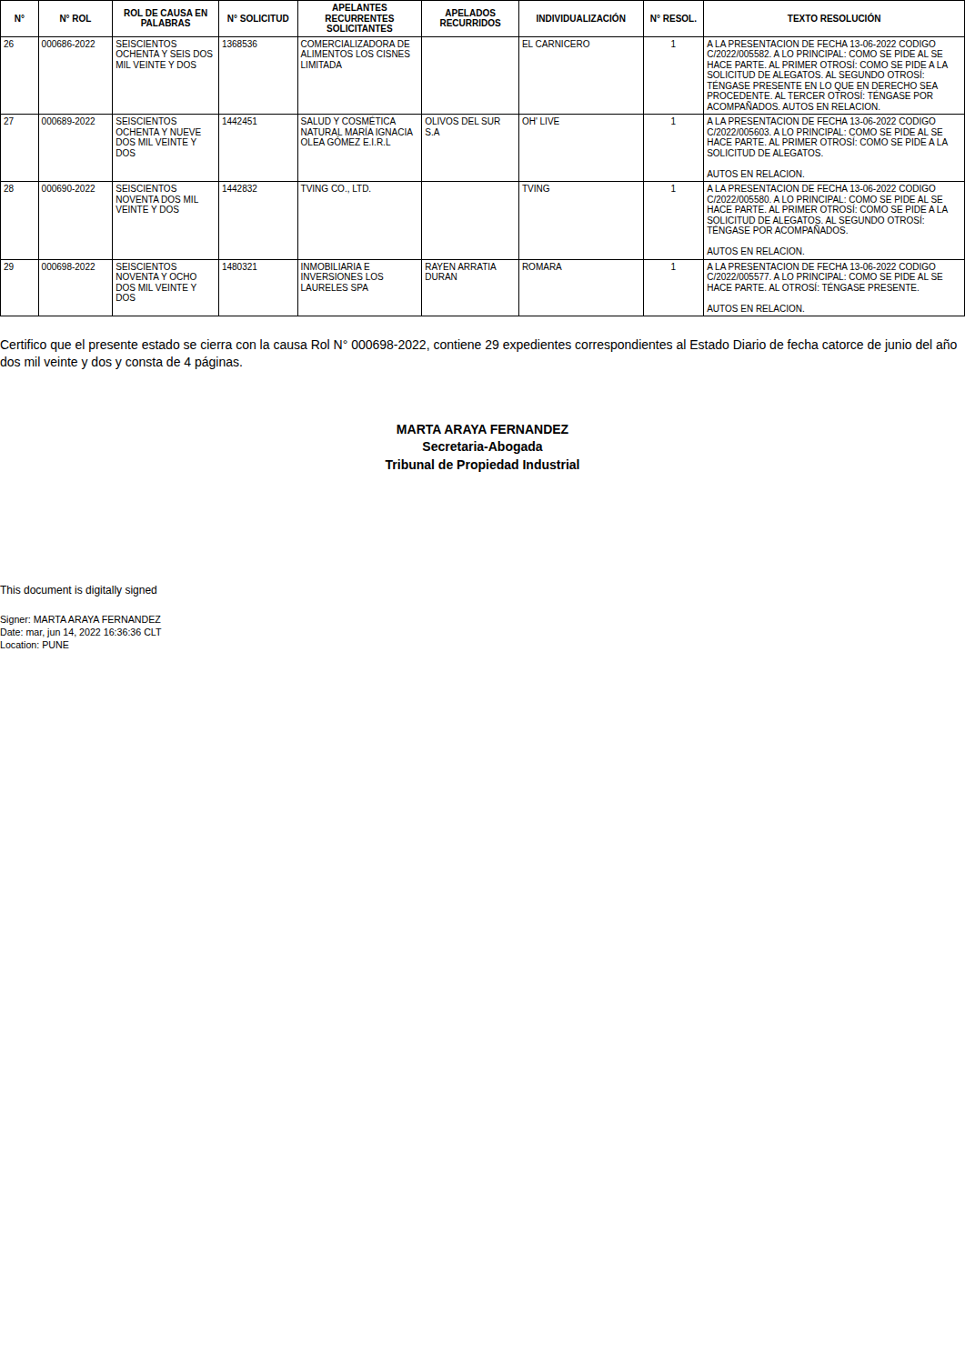| N° | N° ROL | ROL DE CAUSA EN PALABRAS | N° SOLICITUD | APELANTES RECURRENTES SOLICITANTES | APELADOS RECURRIDOS | INDIVIDUALIZACIÓN | N° RESOL. | TEXTO RESOLUCIÓN |
| --- | --- | --- | --- | --- | --- | --- | --- | --- |
| 26 | 000686-2022 | SEISCIENTOS OCHENTA Y SEIS DOS MIL VEINTE Y DOS | 1368536 | COMERCIALIZADORA DE ALIMENTOS LOS CISNES LIMITADA | | EL CARNICERO | 1 | A LA PRESENTACION DE FECHA 13-06-2022 CODIGO C/2022/005582. A LO PRINCIPAL: COMO SE PIDE AL SE HACE PARTE. AL PRIMER OTROSÍ: COMO SE PIDE A LA SOLICITUD DE ALEGATOS. AL SEGUNDO OTROSÍ: TÉNGASE PRESENTE EN LO QUE EN DERECHO SEA PROCEDENTE. AL TERCER OTROSÍ: TÉNGASE POR ACOMPAÑADOS. AUTOS EN RELACION. |
| 27 | 000689-2022 | SEISCIENTOS OCHENTA Y NUEVE DOS MIL VEINTE Y DOS | 1442451 | SALUD Y COSMÉTICA NATURAL MARÍA IGNACIA OLEA GÓMEZ E.I.R.L | OLIVOS DEL SUR S.A | OH' LIVE | 1 | A LA PRESENTACION DE FECHA 13-06-2022 CODIGO C/2022/005603. A LO PRINCIPAL: COMO SE PIDE AL SE HACE PARTE. AL PRIMER OTROSÍ: COMO SE PIDE A LA SOLICITUD DE ALEGATOS. AUTOS EN RELACION. |
| 28 | 000690-2022 | SEISCIENTOS NOVENTA DOS MIL VEINTE Y DOS | 1442832 | TVING CO., LTD. | | TVING | 1 | A LA PRESENTACION DE FECHA 13-06-2022 CODIGO C/2022/005580. A LO PRINCIPAL: COMO SE PIDE AL SE HACE PARTE. AL PRIMER OTROSÍ: COMO SE PIDE A LA SOLICITUD DE ALEGATOS. AL SEGUNDO OTROSÍ: TÉNGASE POR ACOMPAÑADOS. AUTOS EN RELACION. |
| 29 | 000698-2022 | SEISCIENTOS NOVENTA Y OCHO DOS MIL VEINTE Y DOS | 1480321 | INMOBILIARIA E INVERSIONES LOS LAURELES SPA | RAYEN ARRATIA DURAN | ROMARA | 1 | A LA PRESENTACION DE FECHA 13-06-2022 CODIGO C/2022/005577. A LO PRINCIPAL: COMO SE PIDE AL SE HACE PARTE. AL OTROSÍ: TÉNGASE PRESENTE. AUTOS EN RELACION. |
Certifico que el presente estado se cierra con la causa Rol N° 000698-2022, contiene 29 expedientes correspondientes al Estado Diario de fecha catorce de junio del año dos mil veinte y dos y consta de 4 páginas.
MARTA ARAYA FERNANDEZ
Secretaria-Abogada
Tribunal de Propiedad Industrial
This document is digitally signed
Signer: MARTA ARAYA FERNANDEZ
Date: mar, jun 14, 2022 16:36:36 CLT
Location: PUNE